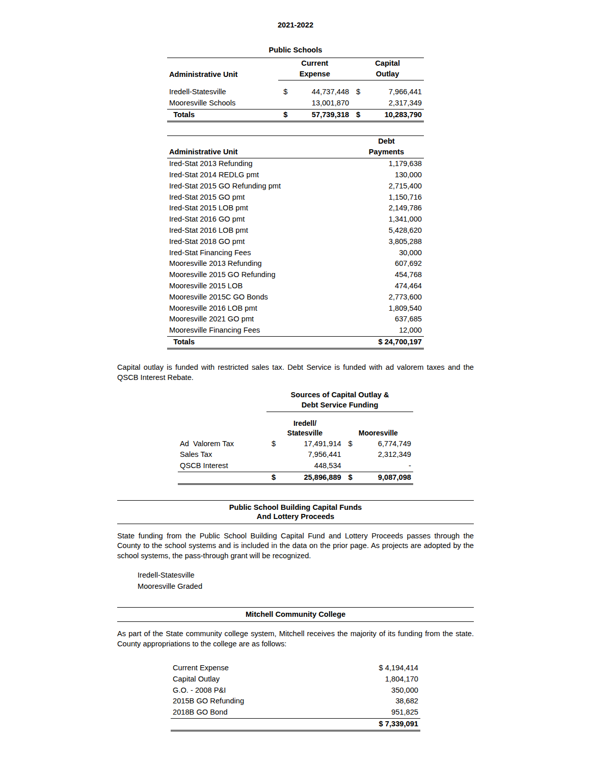2021-2022
| Public Schools |
| | Current | Capital |
| Administrative Unit | Expense | Outlay |
| Iredell-Statesville | $ | 44,737,448 | $ | 7,966,441 |
| Mooresville Schools | | 13,001,870 | | 2,317,349 |
| Totals | $ | 57,739,318 | $ | 10,283,790 |
| | Debt |
| Administrative Unit | Payments |
| Ired-Stat 2013 Refunding | 1,179,638 |
| Ired-Stat 2014 REDLG pmt | 130,000 |
| Ired-Stat 2015 GO Refunding pmt | 2,715,400 |
| Ired-Stat 2015 GO pmt | 1,150,716 |
| Ired-Stat 2015 LOB pmt | 2,149,786 |
| Ired-Stat 2016 GO pmt | 1,341,000 |
| Ired-Stat 2016 LOB pmt | 5,428,620 |
| Ired-Stat 2018 GO pmt | 3,805,288 |
| Ired-Stat Financing Fees | 30,000 |
| Mooresville 2013 Refunding | 607,692 |
| Mooresville 2015 GO Refunding | 454,768 |
| Mooresville 2015 LOB | 474,464 |
| Mooresville 2015C GO Bonds | 2,773,600 |
| Mooresville 2016 LOB pmt | 1,809,540 |
| Mooresville 2021 GO pmt | 637,685 |
| Mooresville Financing Fees | 12,000 |
| Totals | $ 24,700,197 |
Capital outlay is funded with restricted sales tax. Debt Service is funded with ad valorem taxes and the QSCB Interest Rebate.
| | Sources of Capital Outlay & Debt Service Funding |
| | Iredell/ Statesville | Mooresville |
| Ad Valorem Tax | $ | 17,491,914 | $ | 6,774,749 |
| Sales Tax | | 7,956,441 | | 2,312,349 |
| QSCB Interest | | 448,534 | | - |
| | $ | 25,896,889 | $ | 9,087,098 |
Public School Building Capital Funds
And Lottery Proceeds
State funding from the Public School Building Capital Fund and Lottery Proceeds passes through the County to the school systems and is included in the data on the prior page. As projects are adopted by the school systems, the pass-through grant will be recognized.
Iredell-Statesville
Mooresville Graded
Mitchell Community College
As part of the State community college system, Mitchell receives the majority of its funding from the state. County appropriations to the college are as follows:
| Current Expense | $ 4,194,414 |
| Capital Outlay | 1,804,170 |
| G.O. - 2008 P&I | 350,000 |
| 2015B GO Refunding | 38,682 |
| 2018B GO Bond | 951,825 |
| | $ 7,339,091 |